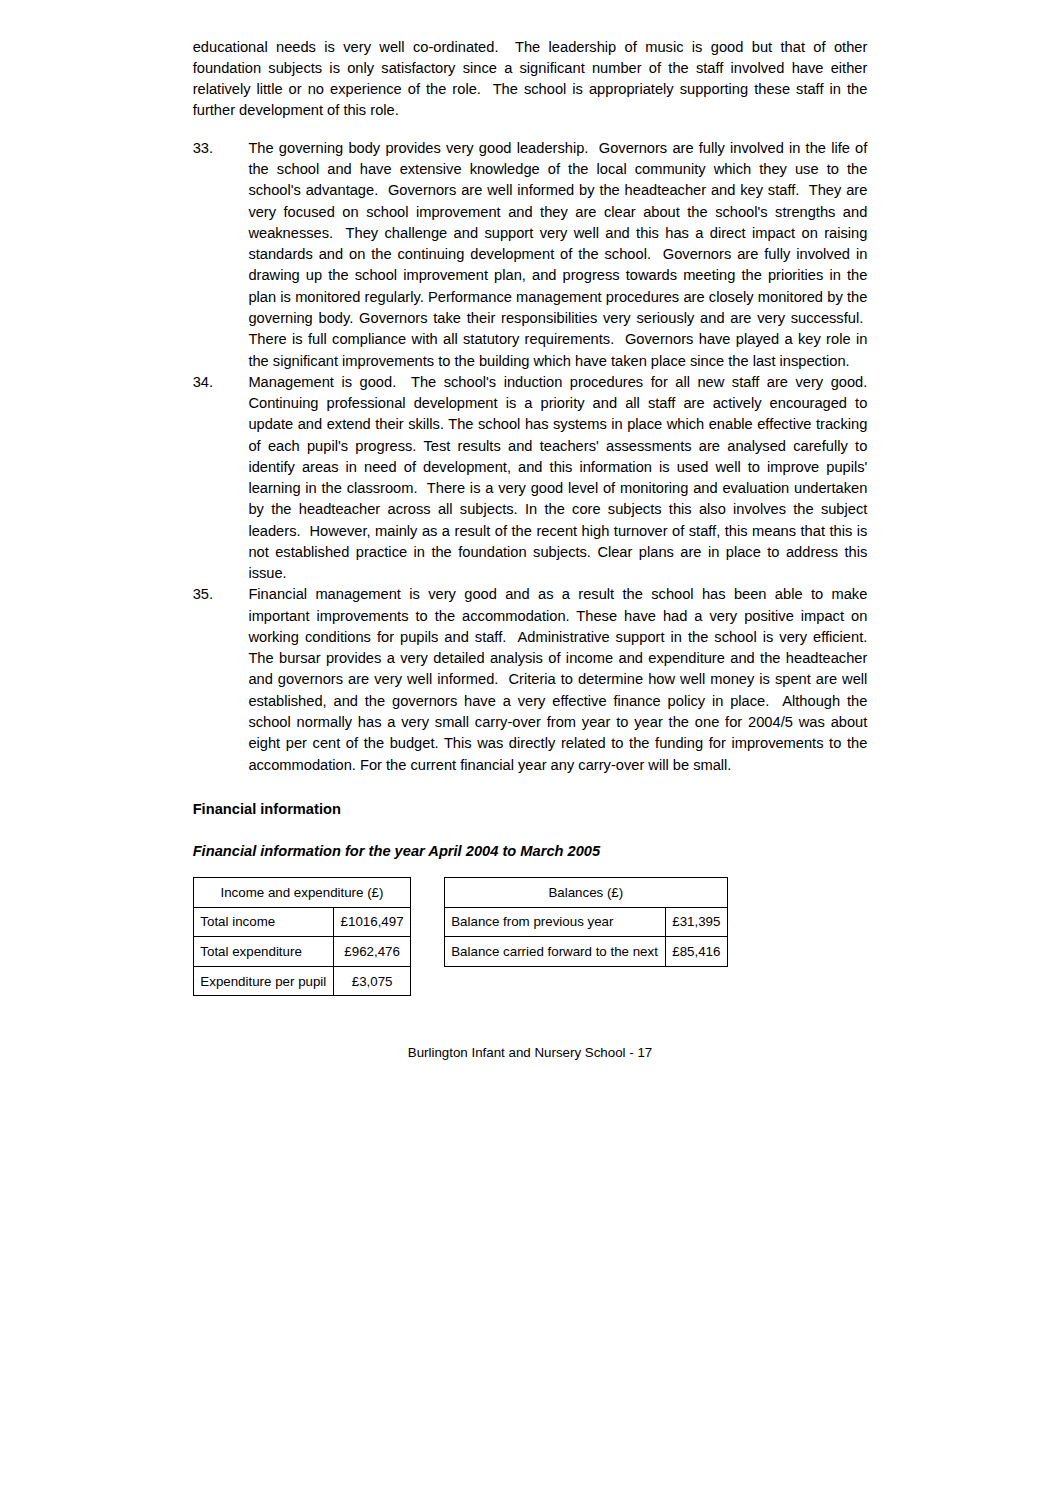educational needs is very well co-ordinated. The leadership of music is good but that of other foundation subjects is only satisfactory since a significant number of the staff involved have either relatively little or no experience of the role. The school is appropriately supporting these staff in the further development of this role.
33.
The governing body provides very good leadership. Governors are fully involved in the life of the school and have extensive knowledge of the local community which they use to the school's advantage. Governors are well informed by the headteacher and key staff. They are very focused on school improvement and they are clear about the school's strengths and weaknesses. They challenge and support very well and this has a direct impact on raising standards and on the continuing development of the school. Governors are fully involved in drawing up the school improvement plan, and progress towards meeting the priorities in the plan is monitored regularly. Performance management procedures are closely monitored by the governing body. Governors take their responsibilities very seriously and are very successful. There is full compliance with all statutory requirements. Governors have played a key role in the significant improvements to the building which have taken place since the last inspection.
34.
Management is good. The school's induction procedures for all new staff are very good. Continuing professional development is a priority and all staff are actively encouraged to update and extend their skills. The school has systems in place which enable effective tracking of each pupil's progress. Test results and teachers' assessments are analysed carefully to identify areas in need of development, and this information is used well to improve pupils' learning in the classroom. There is a very good level of monitoring and evaluation undertaken by the headteacher across all subjects. In the core subjects this also involves the subject leaders. However, mainly as a result of the recent high turnover of staff, this means that this is not established practice in the foundation subjects. Clear plans are in place to address this issue.
35.
Financial management is very good and as a result the school has been able to make important improvements to the accommodation. These have had a very positive impact on working conditions for pupils and staff. Administrative support in the school is very efficient. The bursar provides a very detailed analysis of income and expenditure and the headteacher and governors are very well informed. Criteria to determine how well money is spent are well established, and the governors have a very effective finance policy in place. Although the school normally has a very small carry-over from year to year the one for 2004/5 was about eight per cent of the budget. This was directly related to the funding for improvements to the accommodation. For the current financial year any carry-over will be small.
Financial information
Financial information for the year April 2004 to March 2005
| Income and expenditure (£) |
| --- |
| Total income | £1016,497 |
| Total expenditure | £962,476 |
| Expenditure per pupil | £3,075 |
| Balances (£) |
| --- |
| Balance from previous year | £31,395 |
| Balance carried forward to the next | £85,416 |
Burlington Infant and Nursery School - 17